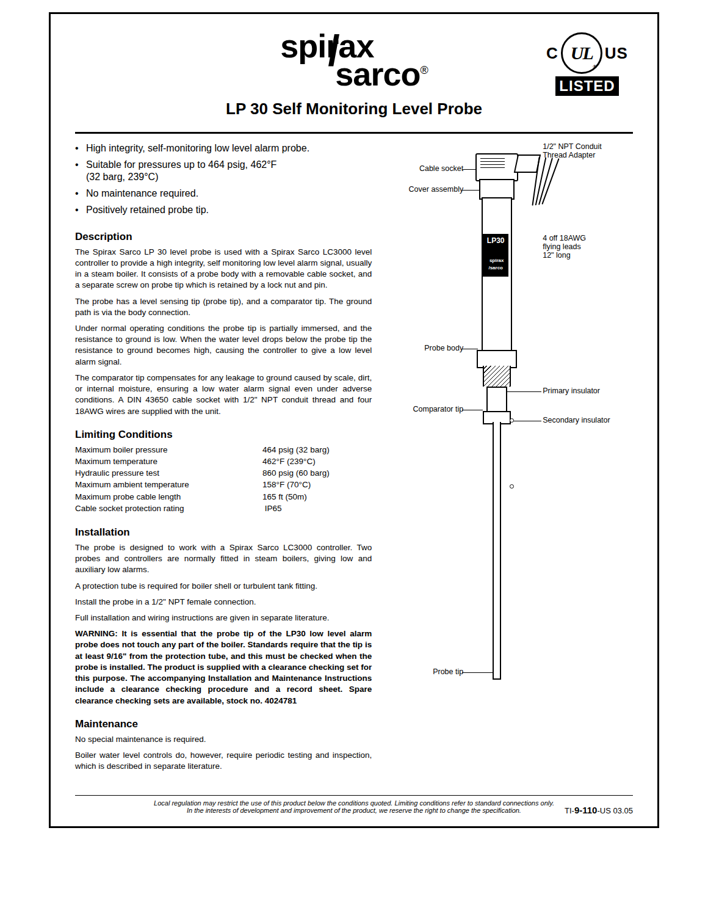C
UL ®
US
LISTED
spirax / sarco®
LP 30 Self Monitoring Level Probe
High integrity, self-monitoring low level alarm probe.
Suitable for pressures up to 464 psig, 462°F
(32 barg, 239°C)
No maintenance required.
Positively retained probe tip.
Description
The Spirax Sarco LP 30 level probe is used with a Spirax Sarco LC3000 level controller to provide a high integrity, self monitoring low level alarm signal, usually in a steam boiler. It consists of a probe body with a removable cable socket, and a separate screw on probe tip which is retained by a lock nut and pin.
The probe has a level sensing tip (probe tip), and a comparator tip. The ground path is via the body connection.
Under normal operating conditions the probe tip is partially immersed, and the resistance to ground is low. When the water level drops below the probe tip the resistance to ground becomes high, causing the controller to give a low level alarm signal.
The comparator tip compensates for any leakage to ground caused by scale, dirt, or internal moisture, ensuring a low water alarm signal even under adverse conditions. A DIN 43650 cable socket with 1/2" NPT conduit thread and four 18AWG wires are supplied with the unit.
Limiting Conditions
| Maximum boiler pressure | 464 psig (32 barg) |
| Maximum temperature | 462°F (239°C) |
| Hydraulic pressure test | 860 psig (60 barg) |
| Maximum ambient temperature | 158°F (70°C) |
| Maximum probe cable length | 165 ft (50m) |
| Cable socket protection rating | IP65 |
Installation
The probe is designed to work with a Spirax Sarco LC3000 controller. Two probes and controllers are normally fitted in steam boilers, giving low and auxiliary low alarms.
A protection tube is required for boiler shell or turbulent tank fitting.
Install the probe in a 1/2" NPT female connection.
Full installation and wiring instructions are given in separate literature.
WARNING: It is essential that the probe tip of the LP30 low level alarm probe does not touch any part of the boiler. Standards require that the tip is at least 9/16" from the protection tube, and this must be checked when the probe is installed. The product is supplied with a clearance checking set for this purpose. The accompanying Installation and Maintenance Instructions include a clearance checking procedure and a record sheet. Spare clearance checking sets are available, stock no. 4024781
Maintenance
No special maintenance is required.
Boiler water level controls do, however, require periodic testing and inspection, which is described in separate literature.
1/2" NPT Conduit
Thread Adapter
Cable socket
Cover assembly
4 off 18AWG
flying leads
12" long
Probe body
Primary insulator
Comparator tip
Secondary insulator
Probe tip
LP30 spirax
/sarco
Local regulation may restrict the use of this product below the conditions quoted. Limiting conditions refer to standard connections only.
In the interests of development and improvement of the product, we reserve the right to change the specification.
TI-9-110-US 03.05